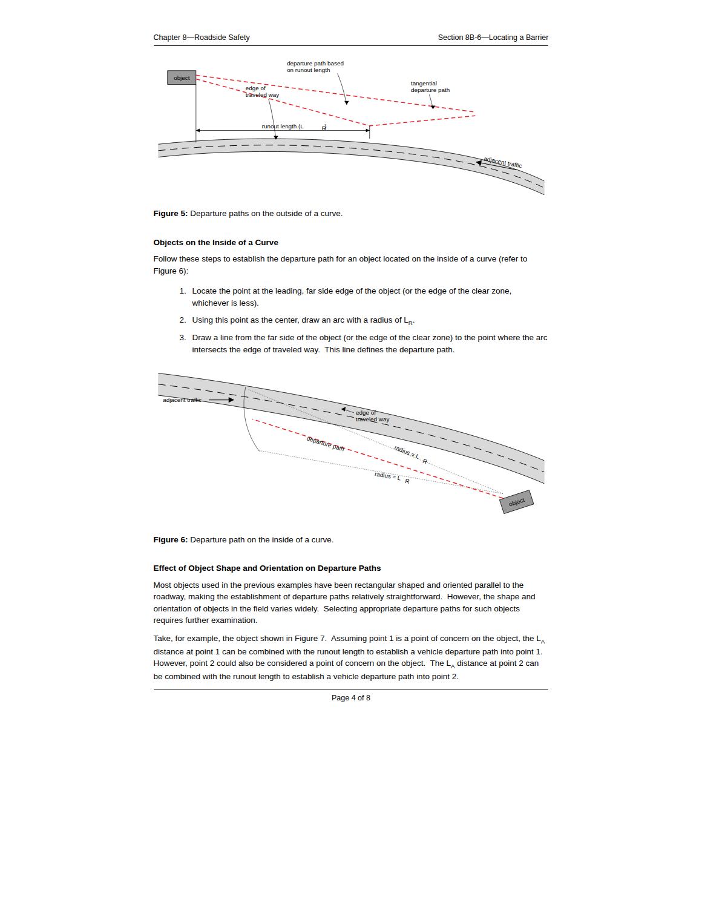Chapter 8—Roadside Safety
Section 8B-6—Locating a Barrier
object runout length (L R ) departure path based on runout length edge of traveled way tangential departure path adjacent traffic
Figure 5: Departure paths on the outside of a curve.
Objects on the Inside of a Curve
Follow these steps to establish the departure path for an object located on the inside of a curve (refer to Figure 6):
Locate the point at the leading, far side edge of the object (or the edge of the clear zone, whichever is less).
Using this point as the center, draw an arc with a radius of LR.
Draw a line from the far side of the object (or the edge of the clear zone) to the point where the arc intersects the edge of traveled way. This line defines the departure path.
object adjacent traffic edge of traveled way departure path radius = L R radius = L R
Figure 6: Departure path on the inside of a curve.
Effect of Object Shape and Orientation on Departure Paths
Most objects used in the previous examples have been rectangular shaped and oriented parallel to the roadway, making the establishment of departure paths relatively straightforward. However, the shape and orientation of objects in the field varies widely. Selecting appropriate departure paths for such objects requires further examination.
Take, for example, the object shown in Figure 7. Assuming point 1 is a point of concern on the object, the LA distance at point 1 can be combined with the runout length to establish a vehicle departure path into point 1. However, point 2 could also be considered a point of concern on the object. The LA distance at point 2 can be combined with the runout length to establish a vehicle departure path into point 2.
Page 4 of 8